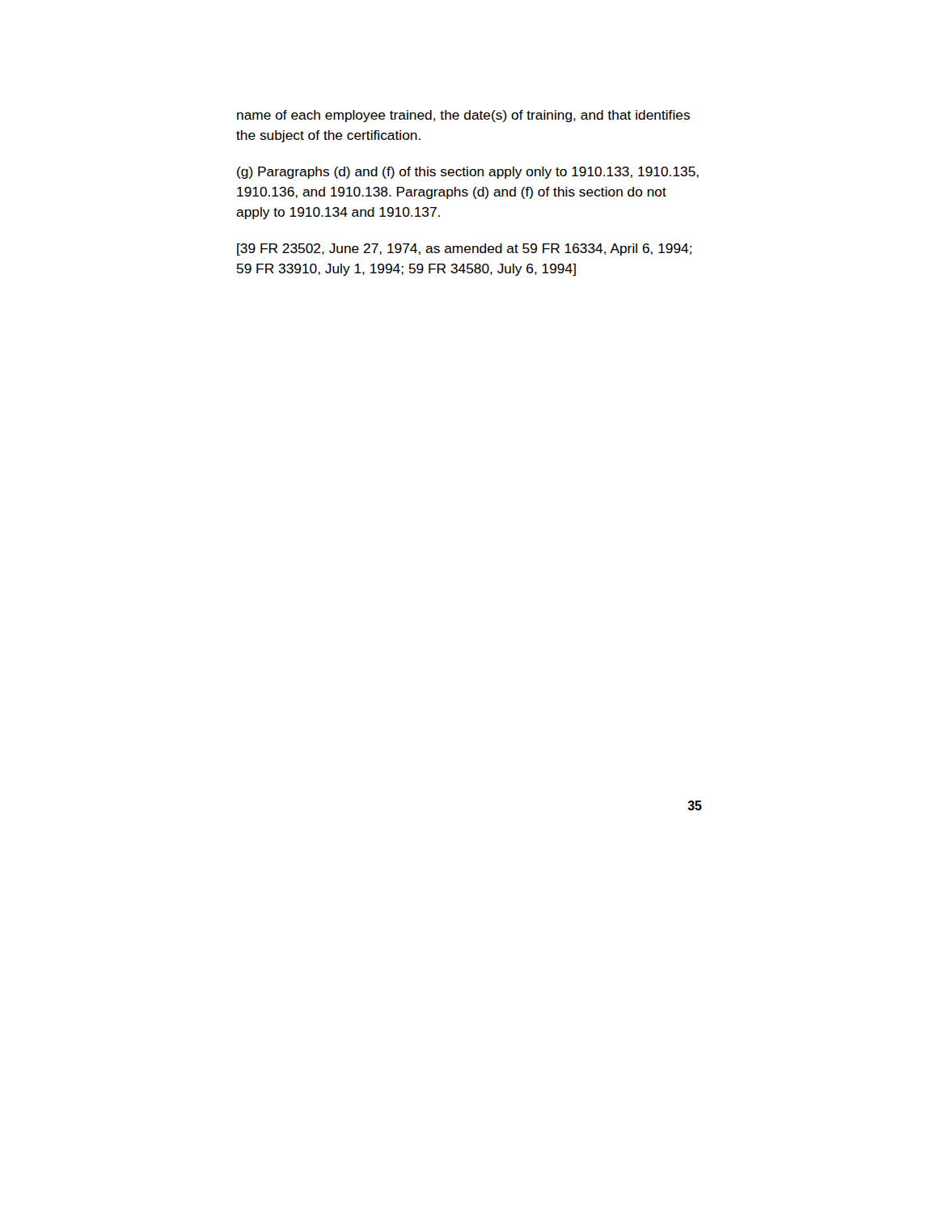name of each employee trained, the date(s) of training, and that identifies the subject of the certification.
(g) Paragraphs (d) and (f) of this section apply only to 1910.133, 1910.135, 1910.136, and 1910.138. Paragraphs (d) and (f) of this section do not apply to 1910.134 and 1910.137.
[39 FR 23502, June 27, 1974, as amended at 59 FR 16334, April 6, 1994; 59 FR 33910, July 1, 1994; 59 FR 34580, July 6, 1994]
35